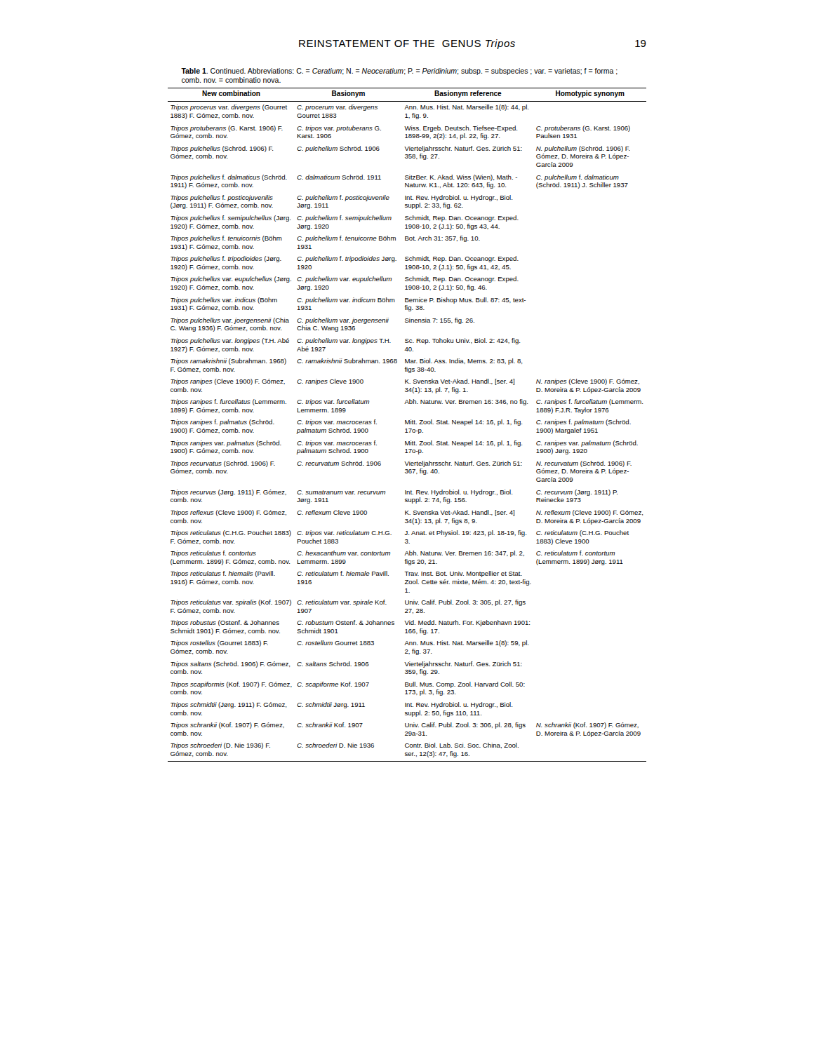REINSTATEMENT OF THE GENUS Tripos
19
Table 1. Continued. Abbreviations: C. = Ceratium; N. = Neoceratium; P. = Peridinium; subsp. = subspecies ; var. = varietas; f = forma ; comb. nov. = combinatio nova.
| New combination | Basionym | Basionym reference | Homotypic synonym |
| --- | --- | --- | --- |
| Tripos procerus var. divergens (Gourret 1883) F. Gómez, comb. nov. | C. procerum var. divergens Gourret 1883 | Ann. Mus. Hist. Nat. Marseille 1(8): 44, pl. 1, fig. 9. | |
| Tripos protuberans (G. Karst. 1906) F. Gómez, comb. nov. | C. tripos var. protuberans G. Karst. 1906 | Wiss. Ergeb. Deutsch. Tiefsee-Exped. 1898-99, 2(2): 14, pl. 22, fig. 27. | C. protuberans (G. Karst. 1906) Paulsen 1931 |
| Tripos pulchellus (Schröd. 1906) F. Gómez, comb. nov. | C. pulchellum Schröd. 1906 | Vierteljahrsschr. Naturf. Ges. Zürich 51: 358, fig. 27. | N. pulchellum (Schröd. 1906) F. Gómez, D. Moreira & P. López-García 2009 |
| Tripos pulchellus f. dalmaticus (Schröd. 1911) F. Gómez, comb. nov. | C. dalmaticum Schröd. 1911 | SitzBer. K. Akad. Wiss (Wien), Math. -Naturw. K1., Abt. 120: 643, fig. 10. | C. pulchellum f. dalmaticum (Schröd. 1911) J. Schiller 1937 |
| Tripos pulchellus f. posticojuvenilis (Jørg. 1911) F. Gómez, comb. nov. | C. pulchellum f. posticojuvenile Jørg. 1911 | Int. Rev. Hydrobiol. u. Hydrogr., Biol. suppl. 2: 33, fig. 62. | |
| Tripos pulchellus f. semipulchellus (Jørg. 1920) F. Gómez, comb. nov. | C. pulchellum f. semipulchellum Jørg. 1920 | Schmidt, Rep. Dan. Oceanogr. Exped. 1908-10, 2 (J.1): 50, figs 43, 44. | |
| Tripos pulchellus f. tenuicornis (Böhm 1931) F. Gómez, comb. nov. | C. pulchellum f. tenuicorne Böhm 1931 | Bot. Arch 31: 357, fig. 10. | |
| Tripos pulchellus f. tripodioides (Jørg. 1920) F. Gómez, comb. nov. | C. pulchellum f. tripodioides Jørg. 1920 | Schmidt, Rep. Dan. Oceanogr. Exped. 1908-10, 2 (J.1): 50, figs 41, 42, 45. | |
| Tripos pulchellus var. eupulchellus (Jørg. 1920) F. Gómez, comb. nov. | C. pulchellum var. eupulchellum Jørg. 1920 | Schmidt, Rep. Dan. Oceanogr. Exped. 1908-10, 2 (J.1): 50, fig. 46. | |
| Tripos pulchellus var. indicus (Böhm 1931) F. Gómez, comb. nov. | C. pulchellum var. indicum Böhm 1931 | Bernice P. Bishop Mus. Bull. 87: 45, text-fig. 38. | |
| Tripos pulchellus var. joergensenii (Chia C. Wang 1936) F. Gómez, comb. nov. | C. pulchellum var. joergensenii Chia C. Wang 1936 | Sinensia 7: 155, fig. 26. | |
| Tripos pulchellus var. longipes (T.H. Abé 1927) F. Gómez, comb. nov. | C. pulchellum var. longipes T.H. Abé 1927 | Sc. Rep. Tohoku Univ., Biol. 2: 424, fig. 40. | |
| Tripos ramakrishnii (Subrahman. 1968) F. Gómez, comb. nov. | C. ramakrishnii Subrahman. 1968 | Mar. Biol. Ass. India, Mems. 2: 83, pl. 8, figs 38-40. | |
| Tripos ranipes (Cleve 1900) F. Gómez, comb. nov. | C. ranipes Cleve 1900 | K. Svenska Vet-Akad. Handl., [ser. 4] 34(1): 13, pl. 7, fig. 1. | N. ranipes (Cleve 1900) F. Gómez, D. Moreira & P. López-García 2009 |
| Tripos ranipes f. furcellatus (Lemmerm. 1899) F. Gómez, comb. nov. | C. tripos var. furcellatum Lemmerm. 1899 | Abh. Naturw. Ver. Bremen 16: 346, no fig. | C. ranipes f. furcellatum (Lemmerm. 1889) F.J.R. Taylor 1976 |
| Tripos ranipes f. palmatus (Schröd. 1900) F. Gómez, comb. nov. | C. tripos var. macroceras f. palmatum Schröd. 1900 | Mitt. Zool. Stat. Neapel 14: 16, pl. 1, fig. 17o-p. | C. ranipes f. palmatum (Schröd. 1900) Margalef 1951 |
| Tripos ranipes var. palmatus (Schröd. 1900) F. Gómez, comb. nov. | C. tripos var. macroceras f. palmatum Schröd. 1900 | Mitt. Zool. Stat. Neapel 14: 16, pl. 1, fig. 17o-p. | C. ranipes var. palmatum (Schröd. 1900) Jørg. 1920 |
| Tripos recurvatus (Schröd. 1906) F. Gómez, comb. nov. | C. recurvatum Schröd. 1906 | Vierteljahrsschr. Naturf. Ges. Zürich 51: 367, fig. 40. | N. recurvatum (Schröd. 1906) F. Gómez, D. Moreira & P. López-García 2009 |
| Tripos recurvus (Jørg. 1911) F. Gómez, comb. nov. | C. sumatranum var. recurvum Jørg. 1911 | Int. Rev. Hydrobiol. u. Hydrogr., Biol. suppl. 2: 74, fig. 156. | C. recurvum (Jørg. 1911) P. Reinecke 1973 |
| Tripos reflexus (Cleve 1900) F. Gómez, comb. nov. | C. reflexum Cleve 1900 | K. Svenska Vet-Akad. Handl., [ser. 4] 34(1): 13, pl. 7, figs 8, 9. | N. reflexum (Cleve 1900) F. Gómez, D. Moreira & P. López-García 2009 |
| Tripos reticulatus (C.H.G. Pouchet 1883) F. Gómez, comb. nov. | C. tripos var. reticulatum C.H.G. Pouchet 1883 | J. Anat. et Physiol. 19: 423, pl. 18-19, fig. 3. | C. reticulatum (C.H.G. Pouchet 1883) Cleve 1900 |
| Tripos reticulatus f. contortus (Lemmerm. 1899) F. Gómez, comb. nov. | C. hexacanthum var. contortum Lemmerm. 1899 | Abh. Naturw. Ver. Bremen 16: 347, pl. 2, figs 20, 21. | C. reticulatum f. contortum (Lemmerm. 1899) Jørg. 1911 |
| Tripos reticulatus f. hiemalis (Pavill. 1916) F. Gómez, comb. nov. | C. reticulatum f. hiemale Pavill. 1916 | Trav. Inst. Bot. Univ. Montpellier et Stat. Zool. Cette sér. mixte, Mém. 4: 20, text-fig. 1. | |
| Tripos reticulatus var. spiralis (Kof. 1907) F. Gómez, comb. nov. | C. reticulatum var. spirale Kof. 1907 | Univ. Calif. Publ. Zool. 3: 305, pl. 27, figs 27, 28. | |
| Tripos robustus (Ostenf. & Johannes Schmidt 1901) F. Gómez, comb. nov. | C. robustum Ostenf. & Johannes Schmidt 1901 | Vid. Medd. Naturh. For. Kjøbenhavn 1901: 166, fig. 17. | |
| Tripos rostellus (Gourret 1883) F. Gómez, comb. nov. | C. rostellum Gourret 1883 | Ann. Mus. Hist. Nat. Marseille 1(8): 59, pl. 2, fig. 37. | |
| Tripos saltans (Schröd. 1906) F. Gómez, comb. nov. | C. saltans Schröd. 1906 | Vierteljahrsschr. Naturf. Ges. Zürich 51: 359, fig. 29. | |
| Tripos scapiformis (Kof. 1907) F. Gómez, comb. nov. | C. scapiforme Kof. 1907 | Bull. Mus. Comp. Zool. Harvard Coll. 50: 173, pl. 3, fig. 23. | |
| Tripos schmidtii (Jørg. 1911) F. Gómez, comb. nov. | C. schmidtii Jørg. 1911 | Int. Rev. Hydrobiol. u. Hydrogr., Biol. suppl. 2: 50, figs 110, 111. | |
| Tripos schrankii (Kof. 1907) F. Gómez, comb. nov. | C. schrankii Kof. 1907 | Univ. Calif. Publ. Zool. 3: 306, pl. 28, figs 29a-31. | N. schrankii (Kof. 1907) F. Gómez, D. Moreira & P. López-García 2009 |
| Tripos schroederi (D. Nie 1936) F. Gómez, comb. nov. | C. schroederi D. Nie 1936 | Contr. Biol. Lab. Sci. Soc. China, Zool. ser., 12(3): 47, fig. 16. | |